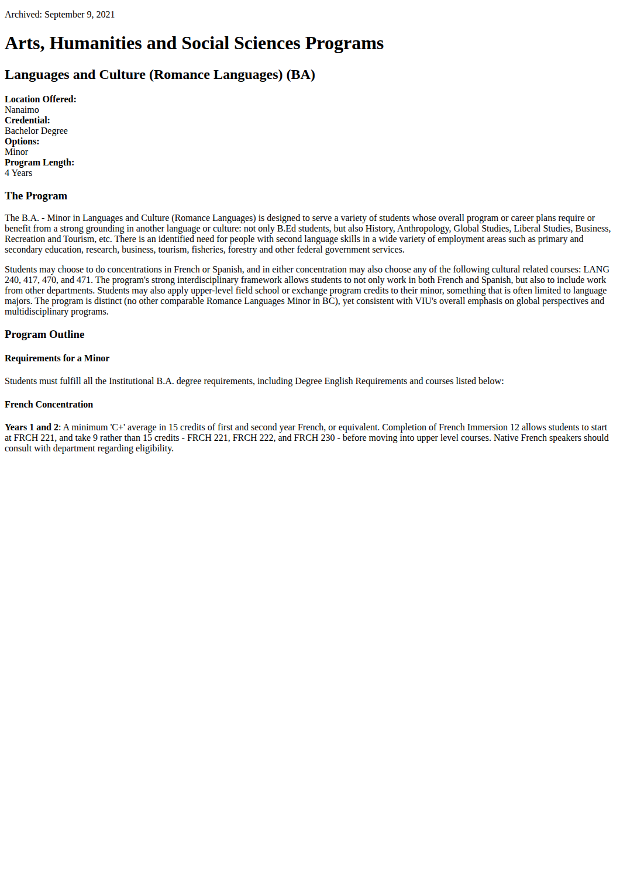Archived: September 9, 2021
Arts, Humanities and Social Sciences Programs
Languages and Culture (Romance Languages) (BA)
Location Offered:
Nanaimo
Credential:
Bachelor Degree
Options:
Minor
Program Length:
4 Years
The Program
The B.A. - Minor in Languages and Culture (Romance Languages) is designed to serve a variety of students whose overall program or career plans require or benefit from a strong grounding in another language or culture: not only B.Ed students, but also History, Anthropology, Global Studies, Liberal Studies, Business, Recreation and Tourism, etc. There is an identified need for people with second language skills in a wide variety of employment areas such as primary and secondary education, research, business, tourism, fisheries, forestry and other federal government services.
Students may choose to do concentrations in French or Spanish, and in either concentration may also choose any of the following cultural related courses: LANG 240, 417, 470, and 471. The program's strong interdisciplinary framework allows students to not only work in both French and Spanish, but also to include work from other departments. Students may also apply upper-level field school or exchange program credits to their minor, something that is often limited to language majors. The program is distinct (no other comparable Romance Languages Minor in BC), yet consistent with VIU's overall emphasis on global perspectives and multidisciplinary programs.
Program Outline
Requirements for a Minor
Students must fulfill all the Institutional B.A. degree requirements, including Degree English Requirements and courses listed below:
French Concentration
Years 1 and 2: A minimum 'C+' average in 15 credits of first and second year French, or equivalent. Completion of French Immersion 12 allows students to start at FRCH 221, and take 9 rather than 15 credits - FRCH 221, FRCH 222, and FRCH 230 - before moving into upper level courses. Native French speakers should consult with department regarding eligibility.